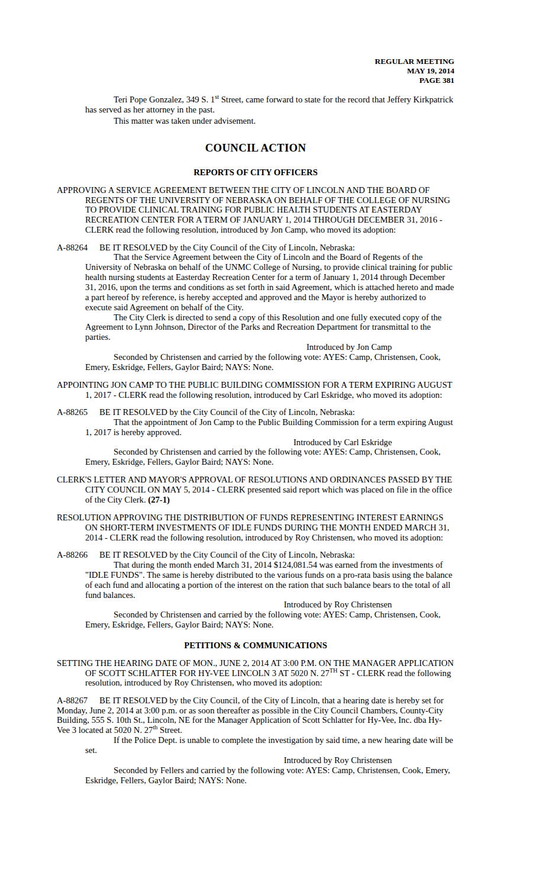REGULAR MEETING
MAY 19, 2014
PAGE 381
Teri Pope Gonzalez, 349 S. 1st Street, came forward to state for the record that Jeffery Kirkpatrick has served as her attorney in the past.
This matter was taken under advisement.
COUNCIL ACTION
REPORTS OF CITY OFFICERS
APPROVING A SERVICE AGREEMENT BETWEEN THE CITY OF LINCOLN AND THE BOARD OF REGENTS OF THE UNIVERSITY OF NEBRASKA ON BEHALF OF THE COLLEGE OF NURSING TO PROVIDE CLINICAL TRAINING FOR PUBLIC HEALTH STUDENTS AT EASTERDAY RECREATION CENTER FOR A TERM OF JANUARY 1, 2014 THROUGH DECEMBER 31, 2016 - CLERK read the following resolution, introduced by Jon Camp, who moved its adoption:
A-88264 BE IT RESOLVED by the City Council of the City of Lincoln, Nebraska:
That the Service Agreement between the City of Lincoln and the Board of Regents of the University of Nebraska on behalf of the UNMC College of Nursing, to provide clinical training for public health nursing students at Easterday Recreation Center for a term of January 1, 2014 through December 31, 2016, upon the terms and conditions as set forth in said Agreement, which is attached hereto and made a part hereof by reference, is hereby accepted and approved and the Mayor is hereby authorized to execute said Agreement on behalf of the City.
The City Clerk is directed to send a copy of this Resolution and one fully executed copy of the Agreement to Lynn Johnson, Director of the Parks and Recreation Department for transmittal to the parties.
Introduced by Jon Camp
Seconded by Christensen and carried by the following vote: AYES: Camp, Christensen, Cook, Emery, Eskridge, Fellers, Gaylor Baird; NAYS: None.
APPOINTING JON CAMP TO THE PUBLIC BUILDING COMMISSION FOR A TERM EXPIRING AUGUST 1, 2017 - CLERK read the following resolution, introduced by Carl Eskridge, who moved its adoption:
A-88265 BE IT RESOLVED by the City Council of the City of Lincoln, Nebraska:
That the appointment of Jon Camp to the Public Building Commission for a term expiring August 1, 2017 is hereby approved.
Introduced by Carl Eskridge
Seconded by Christensen and carried by the following vote: AYES: Camp, Christensen, Cook, Emery, Eskridge, Fellers, Gaylor Baird; NAYS: None.
CLERK'S LETTER AND MAYOR'S APPROVAL OF RESOLUTIONS AND ORDINANCES PASSED BY THE CITY COUNCIL ON MAY 5, 2014 - CLERK presented said report which was placed on file in the office of the City Clerk. (27-1)
RESOLUTION APPROVING THE DISTRIBUTION OF FUNDS REPRESENTING INTEREST EARNINGS ON SHORT-TERM INVESTMENTS OF IDLE FUNDS DURING THE MONTH ENDED MARCH 31, 2014 - CLERK read the following resolution, introduced by Roy Christensen, who moved its adoption:
A-88266 BE IT RESOLVED by the City Council of the City of Lincoln, Nebraska:
That during the month ended March 31, 2014 $124,081.54 was earned from the investments of "IDLE FUNDS". The same is hereby distributed to the various funds on a pro-rata basis using the balance of each fund and allocating a portion of the interest on the ration that such balance bears to the total of all fund balances.
Introduced by Roy Christensen
Seconded by Christensen and carried by the following vote: AYES: Camp, Christensen, Cook, Emery, Eskridge, Fellers, Gaylor Baird; NAYS: None.
PETITIONS & COMMUNICATIONS
SETTING THE HEARING DATE OF MON., JUNE 2, 2014 AT 3:00 P.M. ON THE MANAGER APPLICATION OF SCOTT SCHLATTER FOR HY-VEE LINCOLN 3 AT 5020 N. 27TH ST - CLERK read the following resolution, introduced by Roy Christensen, who moved its adoption:
A-88267 BE IT RESOLVED by the City Council, of the City of Lincoln, that a hearing date is hereby set for Monday, June 2, 2014 at 3:00 p.m. or as soon thereafter as possible in the City Council Chambers, County-City Building, 555 S. 10th St., Lincoln, NE for the Manager Application of Scott Schlatter for Hy-Vee, Inc. dba Hy-Vee 3 located at 5020 N. 27th Street.
If the Police Dept. is unable to complete the investigation by said time, a new hearing date will be set.
Introduced by Roy Christensen
Seconded by Fellers and carried by the following vote: AYES: Camp, Christensen, Cook, Emery, Eskridge, Fellers, Gaylor Baird; NAYS: None.